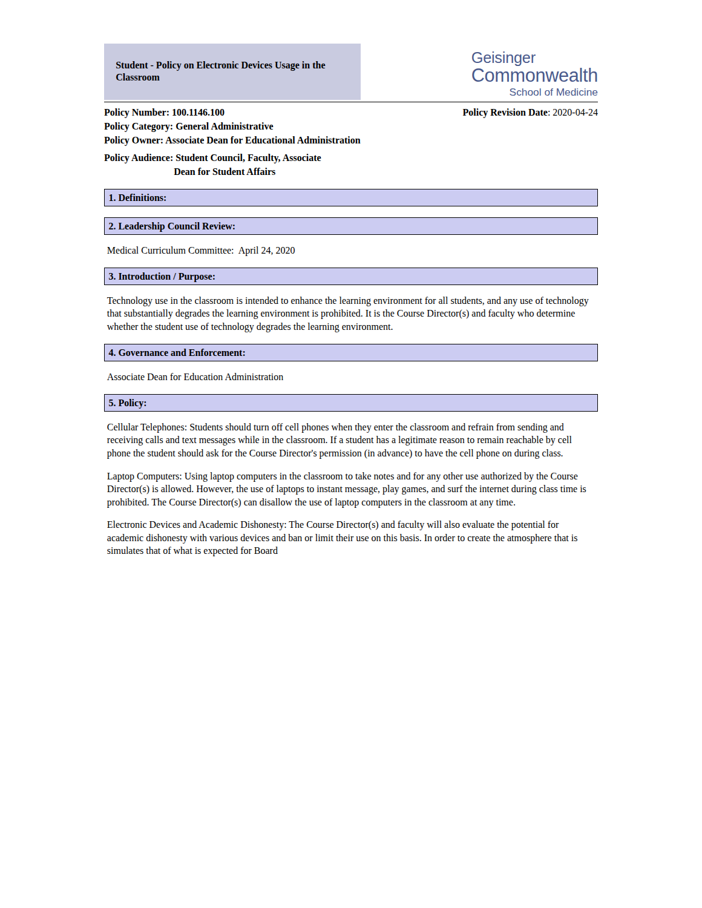Student - Policy on Electronic Devices Usage in the Classroom
Geisinger
Commonwealth
School of Medicine
Policy Number: 100.1146.100 Policy Revision Date: 2020-04-24
Policy Category: General Administrative
Policy Owner: Associate Dean for Educational Administration
Policy Audience: Student Council, Faculty, Associate
Dean for Student Affairs
1. Definitions:
2. Leadership Council Review:
Medical Curriculum Committee: April 24, 2020
3. Introduction / Purpose:
Technology use in the classroom is intended to enhance the learning environment for all students, and any use of technology that substantially degrades the learning environment is prohibited. It is the Course Director(s) and faculty who determine whether the student use of technology degrades the learning environment.
4. Governance and Enforcement:
Associate Dean for Education Administration
5. Policy:
Cellular Telephones: Students should turn off cell phones when they enter the classroom and refrain from sending and receiving calls and text messages while in the classroom. If a student has a legitimate reason to remain reachable by cell phone the student should ask for the Course Director's permission (in advance) to have the cell phone on during class.
Laptop Computers: Using laptop computers in the classroom to take notes and for any other use authorized by the Course Director(s) is allowed. However, the use of laptops to instant message, play games, and surf the internet during class time is prohibited. The Course Director(s) can disallow the use of laptop computers in the classroom at any time.
Electronic Devices and Academic Dishonesty: The Course Director(s) and faculty will also evaluate the potential for academic dishonesty with various devices and ban or limit their use on this basis. In order to create the atmosphere that is simulates that of what is expected for Board